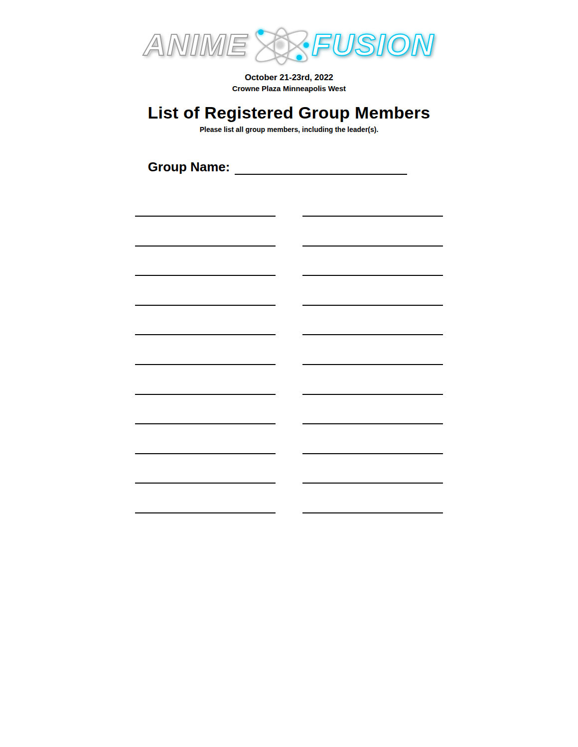ANIME FUSION
October 21-23rd, 2022
Crowne Plaza Minneapolis West
List of Registered Group Members
Please list all group members, including the leader(s).
Group Name: